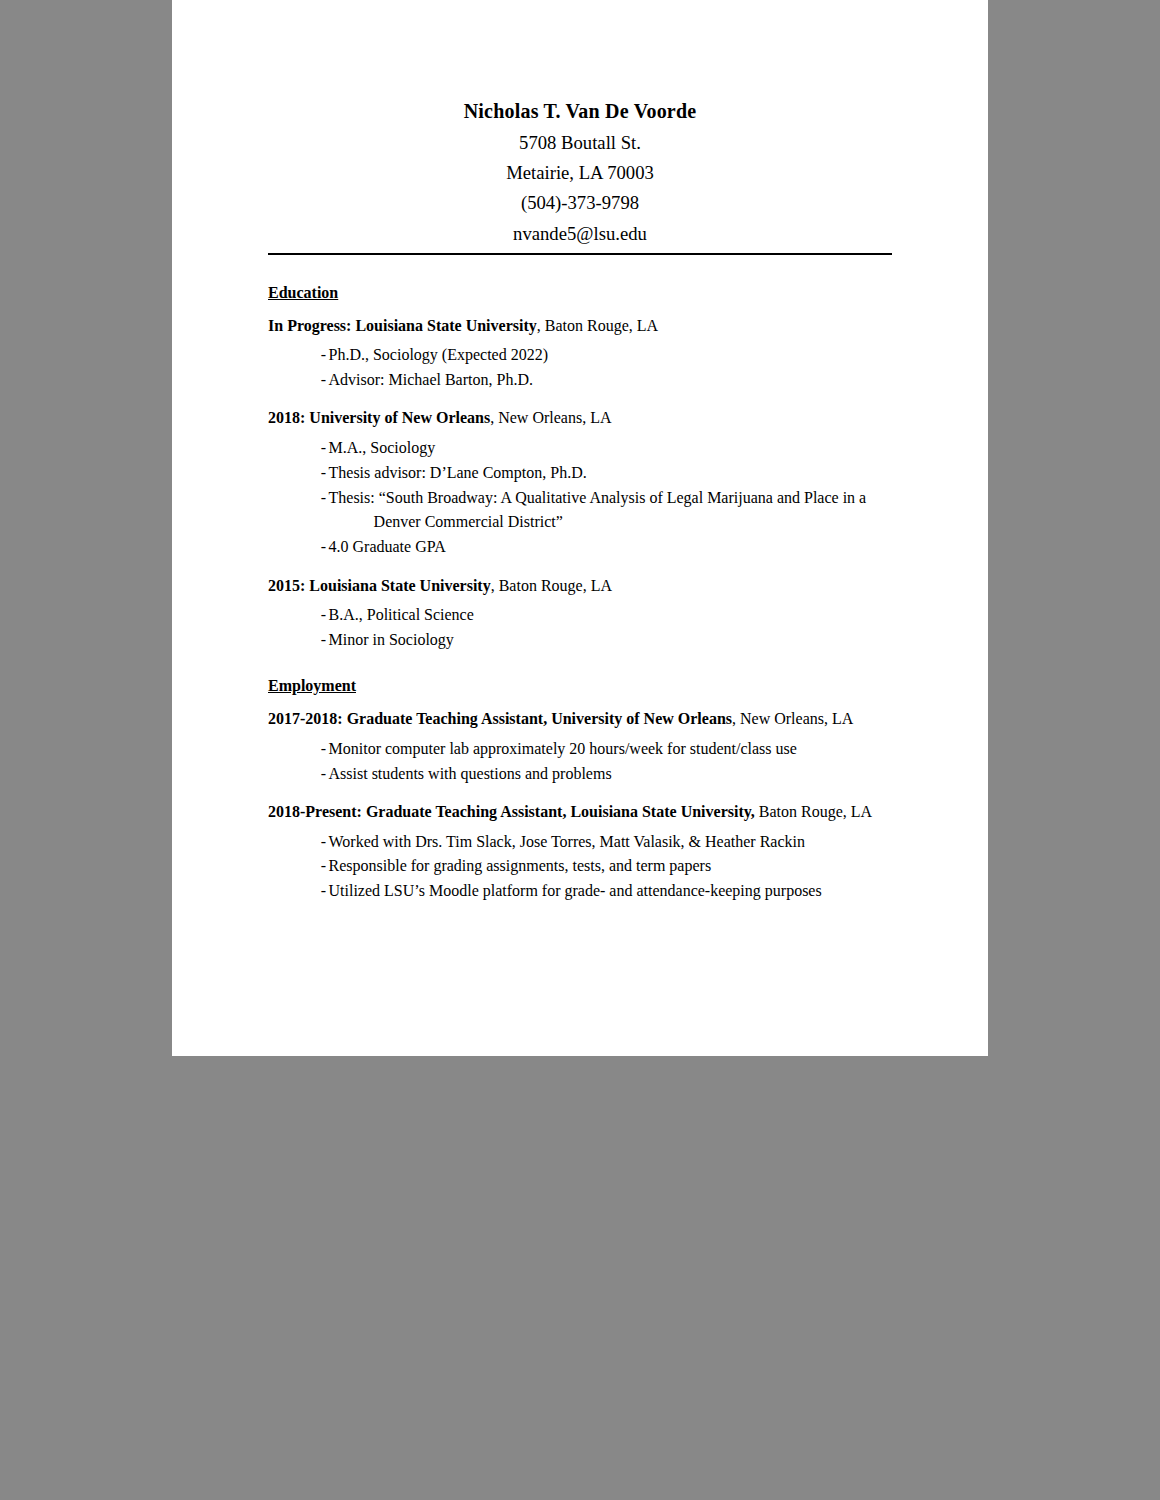Nicholas T. Van De Voorde
5708 Boutall St.
Metairie, LA 70003
(504)-373-9798
nvande5@lsu.edu
Education
In Progress: Louisiana State University, Baton Rouge, LA
Ph.D., Sociology (Expected 2022)
Advisor: Michael Barton, Ph.D.
2018: University of New Orleans, New Orleans, LA
M.A., Sociology
Thesis advisor: D’Lane Compton, Ph.D.
Thesis: “South Broadway: A Qualitative Analysis of Legal Marijuana and Place in a
Denver Commercial District”
4.0 Graduate GPA
2015: Louisiana State University, Baton Rouge, LA
B.A., Political Science
Minor in Sociology
Employment
2017-2018: Graduate Teaching Assistant, University of New Orleans, New Orleans, LA
Monitor computer lab approximately 20 hours/week for student/class use
Assist students with questions and problems
2018-Present: Graduate Teaching Assistant, Louisiana State University, Baton Rouge, LA
Worked with Drs. Tim Slack, Jose Torres, Matt Valasik, & Heather Rackin
Responsible for grading assignments, tests, and term papers
Utilized LSU’s Moodle platform for grade- and attendance-keeping purposes